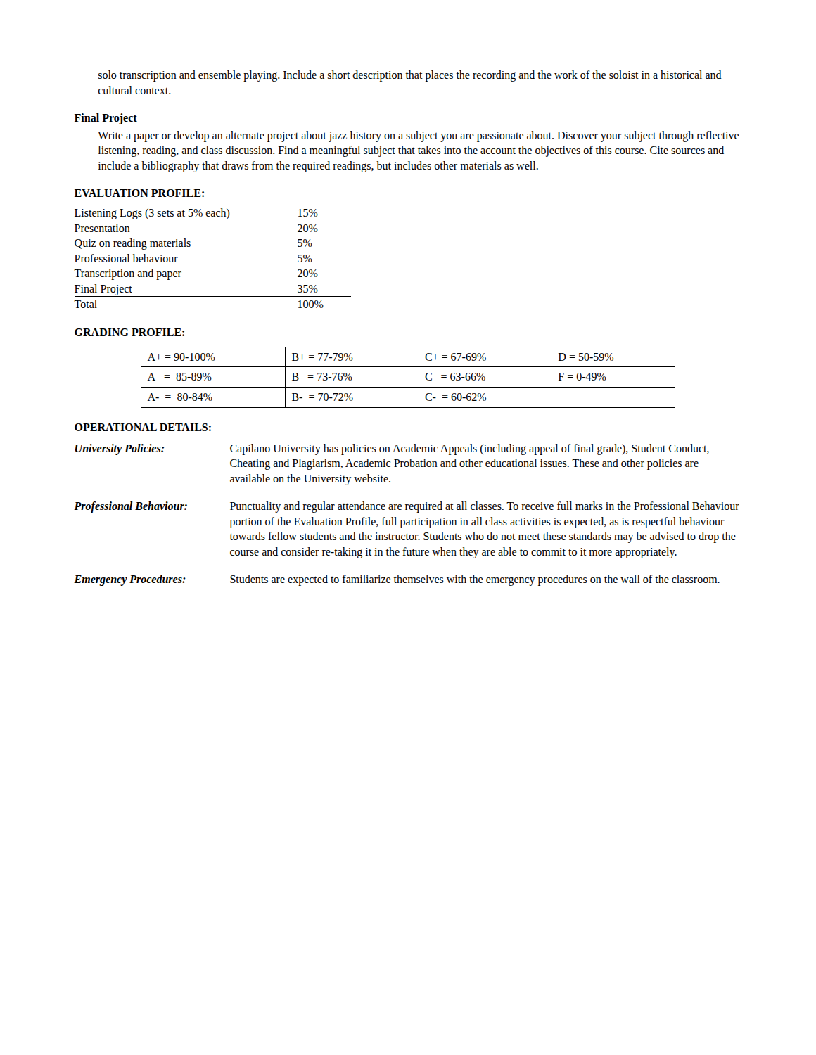solo transcription and ensemble playing. Include a short description that places the recording and the work of the soloist in a historical and cultural context.
Final Project
Write a paper or develop an alternate project about jazz history on a subject you are passionate about. Discover your subject through reflective listening, reading, and class discussion. Find a meaningful subject that takes into the account the objectives of this course. Cite sources and include a bibliography that draws from the required readings, but includes other materials as well.
EVALUATION PROFILE:
| Listening Logs (3 sets at 5% each) | 15% |
| Presentation | 20% |
| Quiz on reading materials | 5% |
| Professional behaviour | 5% |
| Transcription and paper | 20% |
| Final Project | 35% |
| Total | 100% |
GRADING PROFILE:
| A+ = 90-100% | B+ = 77-79% | C+ = 67-69% | D = 50-59% |
| A = 85-89% | B = 73-76% | C = 63-66% | F = 0-49% |
| A- = 80-84% | B- = 70-72% | C- = 60-62% | |
OPERATIONAL DETAILS:
| University Policies: | Capilano University has policies on Academic Appeals (including appeal of final grade), Student Conduct, Cheating and Plagiarism, Academic Probation and other educational issues. These and other policies are available on the University website. |
| Professional Behaviour: | Punctuality and regular attendance are required at all classes. To receive full marks in the Professional Behaviour portion of the Evaluation Profile, full participation in all class activities is expected, as is respectful behaviour towards fellow students and the instructor. Students who do not meet these standards may be advised to drop the course and consider re-taking it in the future when they are able to commit to it more appropriately. |
| Emergency Procedures: | Students are expected to familiarize themselves with the emergency procedures on the wall of the classroom. |